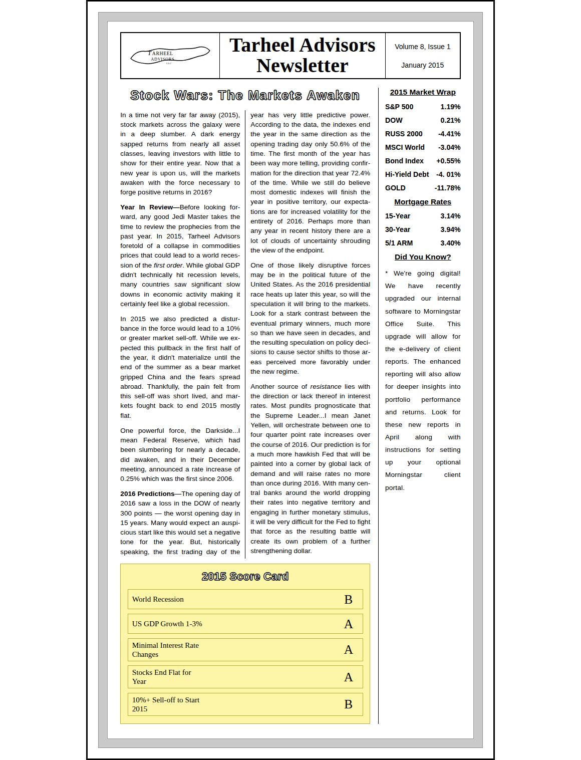T ARHEEL ADVISORS LLC
Tarheel Advisors
Newsletter
Volume 8, Issue 1
January 2015
Stock Wars: The Markets Awaken
In a time not very far far away (2015), stock markets across the galaxy were in a deep slumber. A dark energy sapped returns from nearly all asset classes, leaving investors with little to show for their entire year. Now that a new year is upon us, will the markets awaken with the force necessary to forge positive returns in 2016?
Year In Review—Before looking forward, any good Jedi Master takes the time to review the prophecies from the past year. In 2015, Tarheel Advisors foretold of a collapse in commodities prices that could lead to a world recession of the first order. While global GDP didn't technically hit recession levels, many countries saw significant slow downs in economic activity making it certainly feel like a global recession.
In 2015 we also predicted a disturbance in the force would lead to a 10% or greater market sell-off. While we expected this pullback in the first half of the year, it didn't materialize until the end of the summer as a bear market gripped China and the fears spread abroad. Thankfully, the pain felt from this sell-off was short lived, and markets fought back to end 2015 mostly flat.
One powerful force, the Darkside...I mean Federal Reserve, which had been slumbering for nearly a decade, did awaken, and in their December meeting, announced a rate increase of 0.25% which was the first since 2006.
2016 Predictions—The opening day of 2016 saw a loss in the DOW of nearly 300 points — the worst opening day in 15 years. Many would expect an auspicious start like this would set a negative tone for the year. But, historically speaking, the first trading day of the year has very little predictive power. According to the data, the indexes end the year in the same direction as the opening trading day only 50.6% of the time. The first month of the year has been way more telling, providing confirmation for the direction that year 72.4% of the time. While we still do believe most domestic indexes will finish the year in positive territory, our expectations are for increased volatility for the entirety of 2016. Perhaps more than any year in recent history there are a lot of clouds of uncertainty shrouding the view of the endpoint.
One of those likely disruptive forces may be in the political future of the United States. As the 2016 presidential race heats up later this year, so will the speculation it will bring to the markets. Look for a stark contrast between the eventual primary winners, much more so than we have seen in decades, and the resulting speculation on policy decisions to cause sector shifts to those areas perceived more favorably under the new regime.
Another source of resistance lies with the direction or lack thereof in interest rates. Most pundits prognosticate that the Supreme Leader...I mean Janet Yellen, will orchestrate between one to four quarter point rate increases over the course of 2016. Our prediction is for a much more hawkish Fed that will be painted into a corner by global lack of demand and will raise rates no more than once during 2016. With many central banks around the world dropping their rates into negative territory and engaging in further monetary stimulus, it will be very difficult for the Fed to fight that force as the resulting battle will create its own problem of a further strengthening dollar.
2015 Score Card
World Recession
B
US GDP Growth 1-3%
A
Minimal Interest Rate
Changes
A
Stocks End Flat for
Year
A
10%+ Sell-off to Start
2015
B
2015 Market Wrap
S&P 5001.19%
DOW 0.21%
RUSS 2000-4.41%
MSCI World-3.04%
Bond Index+0.55%
Hi-Yield Debt-4. 01%
GOLD-11.78%
Mortgage Rates
15-Year 3.14%
30-Year 3.94%
5/1 ARM 3.40%
Did You Know?
* We're going digital! We have recently upgraded our internal software to Morningstar Office Suite. This upgrade will allow for the e-delivery of client reports. The enhanced reporting will also allow for deeper insights into portfolio performance and returns. Look for these new reports in April along with instructions for setting up your optional Morningstar client portal.